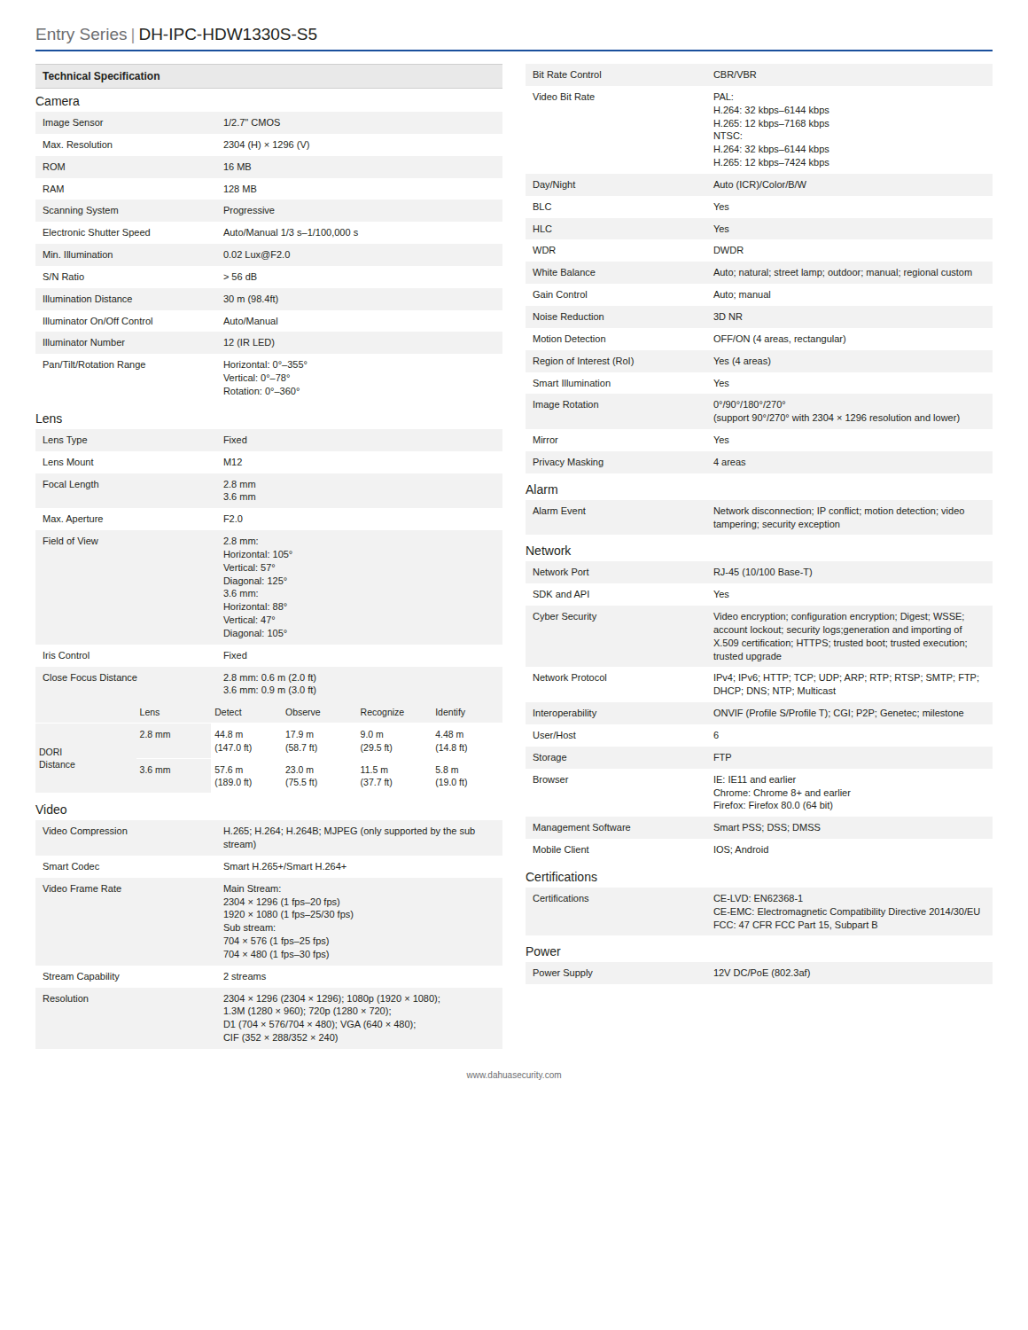Entry Series|DH-IPC-HDW1330S-S5
Technical Specification
Camera
| Image Sensor | 1/2.7" CMOS |
| Max. Resolution | 2304 (H) × 1296 (V) |
| ROM | 16 MB |
| RAM | 128 MB |
| Scanning System | Progressive |
| Electronic Shutter Speed | Auto/Manual 1/3 s–1/100,000 s |
| Min. Illumination | 0.02 Lux@F2.0 |
| S/N Ratio | > 56 dB |
| Illumination Distance | 30 m (98.4ft) |
| Illuminator On/Off Control | Auto/Manual |
| Illuminator Number | 12 (IR LED) |
| Pan/Tilt/Rotation Range | Horizontal: 0°–355° Vertical: 0°–78° Rotation: 0°–360° |
Lens
| Lens Type | Fixed |
| Lens Mount | M12 |
| Focal Length | 2.8 mm 3.6 mm |
| Max. Aperture | F2.0 |
| Field of View | 2.8 mm: Horizontal: 105° Vertical: 57° Diagonal: 125° 3.6 mm: Horizontal: 88° Vertical: 47° Diagonal: 105° |
| Iris Control | Fixed |
| Close Focus Distance | 2.8 mm: 0.6 m (2.0 ft) 3.6 mm: 0.9 m (3.0 ft) |
| / / Lens / Detect / Observe / Recognize / Identify / / DORI Distance / 2.8 mm / 44.8 m (147.0 ft) / 17.9 m (58.7 ft) / 9.0 m (29.5 ft) / 4.48 m (14.8 ft) / / 3.6 mm / 57.6 m (189.0 ft) / 23.0 m (75.5 ft) / 11.5 m (37.7 ft) / 5.8 m (19.0 ft) / |
Video
| Video Compression | H.265; H.264; H.264B; MJPEG (only supported by the sub stream) |
| Smart Codec | Smart H.265+/Smart H.264+ |
| Video Frame Rate | Main Stream: 2304 × 1296 (1 fps–20 fps) 1920 × 1080 (1 fps–25/30 fps) Sub stream: 704 × 576 (1 fps–25 fps) 704 × 480 (1 fps–30 fps) |
| Stream Capability | 2 streams |
| Resolution | 2304 × 1296 (2304 × 1296); 1080p (1920 × 1080); 1.3M (1280 × 960); 720p (1280 × 720); D1 (704 × 576/704 × 480); VGA (640 × 480); CIF (352 × 288/352 × 240) |
| Bit Rate Control | CBR/VBR |
| Video Bit Rate | PAL: H.264: 32 kbps–6144 kbps H.265: 12 kbps–7168 kbps NTSC: H.264: 32 kbps–6144 kbps H.265: 12 kbps–7424 kbps |
| Day/Night | Auto (ICR)/Color/B/W |
| BLC | Yes |
| HLC | Yes |
| WDR | DWDR |
| White Balance | Auto; natural; street lamp; outdoor; manual; regional custom |
| Gain Control | Auto; manual |
| Noise Reduction | 3D NR |
| Motion Detection | OFF/ON (4 areas, rectangular) |
| Region of Interest (RoI) | Yes (4 areas) |
| Smart Illumination | Yes |
| Image Rotation | 0°/90°/180°/270° (support 90°/270° with 2304 × 1296 resolution and lower) |
| Mirror | Yes |
| Privacy Masking | 4 areas |
Alarm
| Alarm Event | Network disconnection; IP conflict; motion detection; video tampering; security exception |
Network
| Network Port | RJ-45 (10/100 Base-T) |
| SDK and API | Yes |
| Cyber Security | Video encryption; configuration encryption; Digest; WSSE; account lockout; security logs;generation and importing of X.509 certification; HTTPS; trusted boot; trusted execution; trusted upgrade |
| Network Protocol | IPv4; IPv6; HTTP; TCP; UDP; ARP; RTP; RTSP; SMTP; FTP; DHCP; DNS; NTP; Multicast |
| Interoperability | ONVIF (Profile S/Profile T); CGI; P2P; Genetec; milestone |
| User/Host | 6 |
| Storage | FTP |
| Browser | IE: IE11 and earlier Chrome: Chrome 8+ and earlier Firefox: Firefox 80.0 (64 bit) |
| Management Software | Smart PSS; DSS; DMSS |
| Mobile Client | IOS; Android |
Certifications
| Certifications | CE-LVD: EN62368-1 CE-EMC: Electromagnetic Compatibility Directive 2014/30/EU FCC: 47 CFR FCC Part 15, Subpart B |
Power
| Power Supply | 12V DC/PoE (802.3af) |
www.dahuasecurity.com